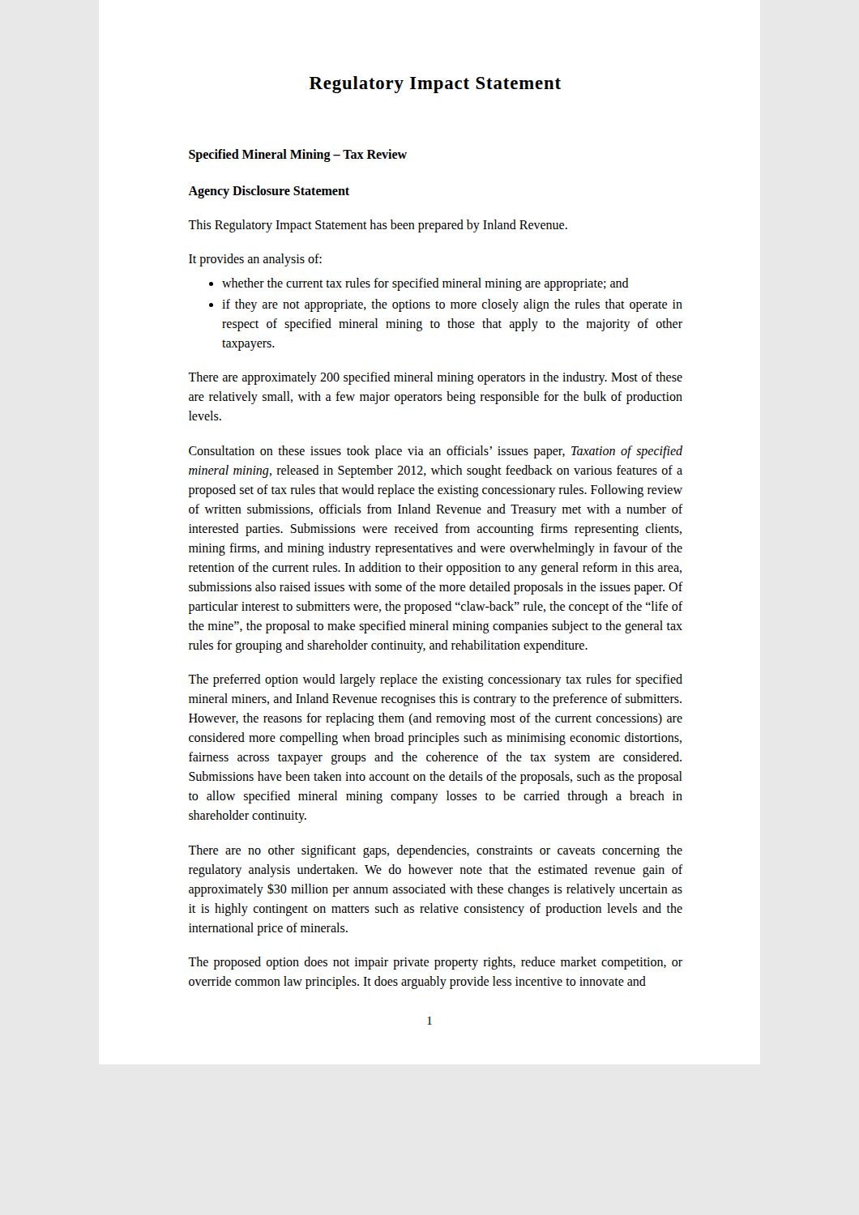Regulatory Impact Statement
Specified Mineral Mining – Tax Review
Agency Disclosure Statement
This Regulatory Impact Statement has been prepared by Inland Revenue.
It provides an analysis of:
whether the current tax rules for specified mineral mining are appropriate; and
if they are not appropriate, the options to more closely align the rules that operate in respect of specified mineral mining to those that apply to the majority of other taxpayers.
There are approximately 200 specified mineral mining operators in the industry. Most of these are relatively small, with a few major operators being responsible for the bulk of production levels.
Consultation on these issues took place via an officials’ issues paper, Taxation of specified mineral mining, released in September 2012, which sought feedback on various features of a proposed set of tax rules that would replace the existing concessionary rules. Following review of written submissions, officials from Inland Revenue and Treasury met with a number of interested parties. Submissions were received from accounting firms representing clients, mining firms, and mining industry representatives and were overwhelmingly in favour of the retention of the current rules. In addition to their opposition to any general reform in this area, submissions also raised issues with some of the more detailed proposals in the issues paper. Of particular interest to submitters were, the proposed “claw-back” rule, the concept of the “life of the mine”, the proposal to make specified mineral mining companies subject to the general tax rules for grouping and shareholder continuity, and rehabilitation expenditure.
The preferred option would largely replace the existing concessionary tax rules for specified mineral miners, and Inland Revenue recognises this is contrary to the preference of submitters. However, the reasons for replacing them (and removing most of the current concessions) are considered more compelling when broad principles such as minimising economic distortions, fairness across taxpayer groups and the coherence of the tax system are considered. Submissions have been taken into account on the details of the proposals, such as the proposal to allow specified mineral mining company losses to be carried through a breach in shareholder continuity.
There are no other significant gaps, dependencies, constraints or caveats concerning the regulatory analysis undertaken. We do however note that the estimated revenue gain of approximately $30 million per annum associated with these changes is relatively uncertain as it is highly contingent on matters such as relative consistency of production levels and the international price of minerals.
The proposed option does not impair private property rights, reduce market competition, or override common law principles. It does arguably provide less incentive to innovate and
1